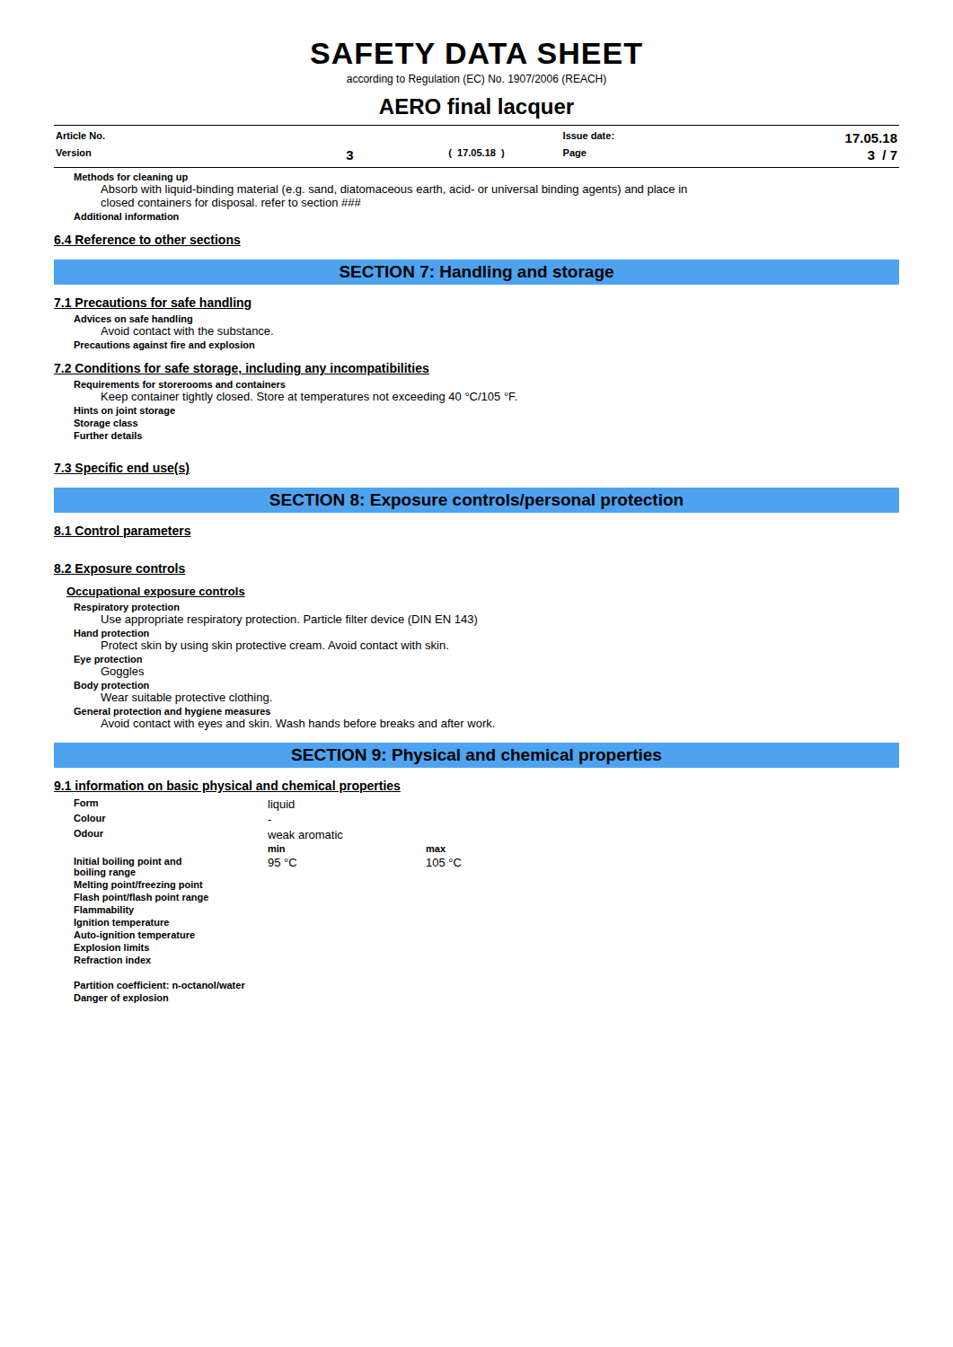SAFETY DATA SHEET
according to Regulation (EC) No. 1907/2006 (REACH)
AERO final lacquer
| Article No. | | | Issue date: | 17.05.18 |
| Version | 3 | ( 17.05.18 ) | Page | 3 / 7 |
Methods for cleaning up
Absorb with liquid-binding material (e.g. sand, diatomaceous earth, acid- or universal binding agents) and place in
closed containers for disposal. refer to section ###
Additional information
6.4 Reference to other sections
SECTION 7: Handling and storage
7.1 Precautions for safe handling
Advices on safe handling
Avoid contact with the substance.
Precautions against fire and explosion
7.2 Conditions for safe storage, including any incompatibilities
Requirements for storerooms and containers
Keep container tightly closed. Store at temperatures not exceeding 40 °C/105 °F.
Hints on joint storage
Storage class
Further details
7.3 Specific end use(s)
SECTION 8: Exposure controls/personal protection
8.1 Control parameters
8.2 Exposure controls
Occupational exposure controls
Respiratory protection
Use appropriate respiratory protection. Particle filter device (DIN EN 143)
Hand protection
Protect skin by using skin protective cream. Avoid contact with skin.
Eye protection
Goggles
Body protection
Wear suitable protective clothing.
General protection and hygiene measures
Avoid contact with eyes and skin. Wash hands before breaks and after work.
SECTION 9: Physical and chemical properties
9.1 information on basic physical and chemical properties
| Form | liquid | |
| Colour | - | |
| Odour | weak aromatic | |
| | min | max |
| Initial boiling point and boiling range | 95 °C | 105 °C |
| Melting point/freezing point | | |
| Flash point/flash point range | | |
| Flammability | | |
| Ignition temperature | | |
| Auto-ignition temperature | | |
| Explosion limits | | |
| Refraction index | | |
| Partition coefficient: n-octanol/water | | |
| Danger of explosion | | |